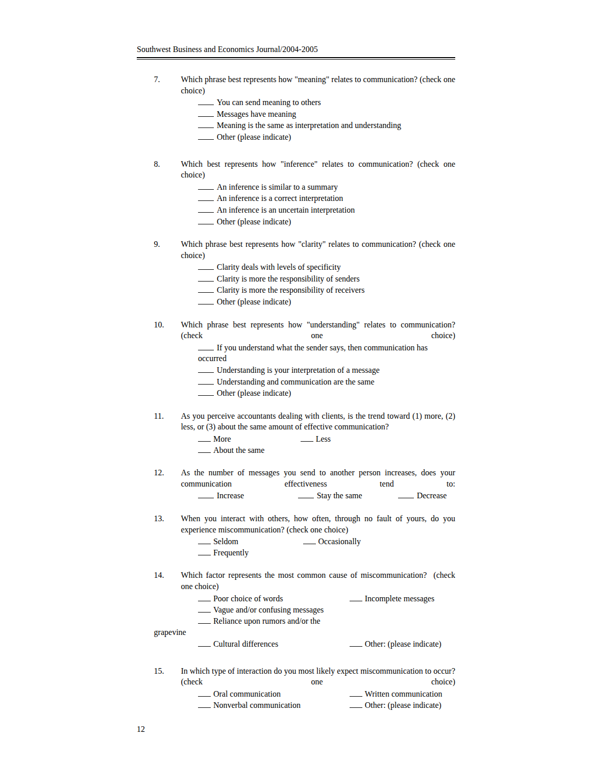Southwest Business and Economics Journal/2004-2005
7.
Which phrase best represents how "meaning" relates to communication? (check one choice)
You can send meaning to others
Messages have meaning
Meaning is the same as interpretation and understanding
Other (please indicate)
8.
Which best represents how "inference" relates to communication? (check one choice)
An inference is similar to a summary
An inference is a correct interpretation
An inference is an uncertain interpretation
Other (please indicate)
9.
Which phrase best represents how "clarity" relates to communication? (check one choice)
Clarity deals with levels of specificity
Clarity is more the responsibility of senders
Clarity is more the responsibility of receivers
Other (please indicate)
10.
Which phrase best represents how "understanding" relates to communication? (check one choice)
If you understand what the sender says, then communication has occurred
Understanding is your interpretation of a message
Understanding and communication are the same
Other (please indicate)
11.
As you perceive accountants dealing with clients, is the trend toward (1) more, (2) less, or (3) about the same amount of effective communication?
More Less About the same
12.
As the number of messages you send to another person increases, does your communication effectiveness tend to:
Increase Stay the same Decrease
13.
When you interact with others, how often, through no fault of yours, do you experience miscommunication? (check one choice)
Seldom Occasionally Frequently
14.
Which factor represents the most common cause of miscommunication? (check one choice)
Poor choice of words Incomplete messages
Vague and/or confusing messages Reliance upon rumors and/or the
grapevine
Cultural differences Other: (please indicate)
15.
In which type of interaction do you most likely expect miscommunication to occur? (check one choice)
Oral communication Written communication
Nonverbal communication Other: (please indicate)
12